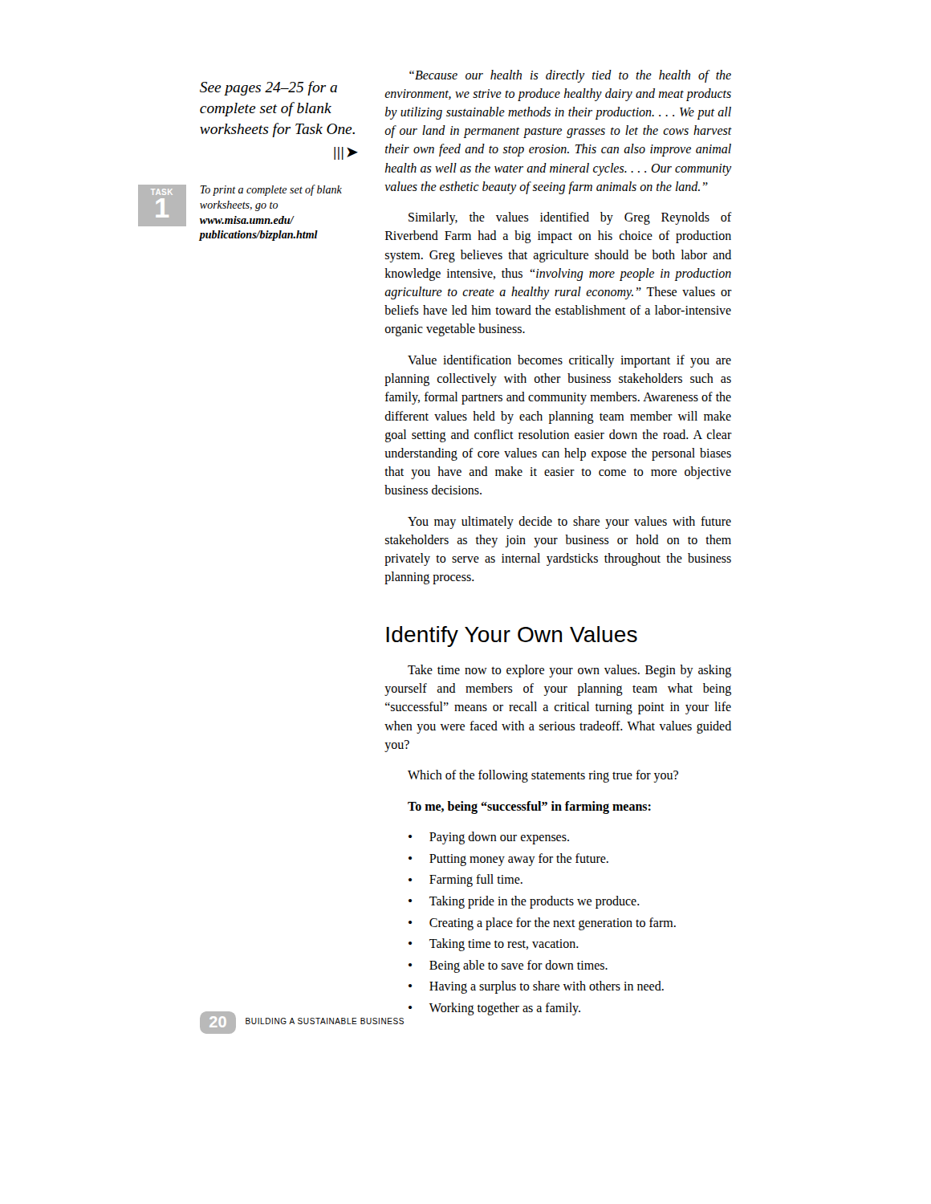See pages 24–25 for a complete set of blank worksheets for Task One.
|||➤
TASK 1
To print a complete set of blank worksheets, go to
www.misa.umn.edu/
publications/bizplan.html
“Because our health is directly tied to the health of the environment, we strive to produce healthy dairy and meat products by utilizing sustainable methods in their production. . . . We put all of our land in permanent pasture grasses to let the cows harvest their own feed and to stop erosion. This can also improve animal health as well as the water and mineral cycles. . . . Our community values the esthetic beauty of seeing farm animals on the land.”
Similarly, the values identified by Greg Reynolds of Riverbend Farm had a big impact on his choice of production system. Greg believes that agriculture should be both labor and knowledge intensive, thus “involving more people in production agriculture to create a healthy rural economy.” These values or beliefs have led him toward the establishment of a labor-intensive organic vegetable business.
Value identification becomes critically important if you are planning collectively with other business stakeholders such as family, formal partners and community members. Awareness of the different values held by each planning team member will make goal setting and conflict resolution easier down the road. A clear understanding of core values can help expose the personal biases that you have and make it easier to come to more objective business decisions.
You may ultimately decide to share your values with future stakeholders as they join your business or hold on to them privately to serve as internal yardsticks throughout the business planning process.
Identify Your Own Values
Take time now to explore your own values. Begin by asking yourself and members of your planning team what being “successful” means or recall a critical turning point in your life when you were faced with a serious tradeoff. What values guided you?
Which of the following statements ring true for you?
To me, being “successful” in farming means:
Paying down our expenses.
Putting money away for the future.
Farming full time.
Taking pride in the products we produce.
Creating a place for the next generation to farm.
Taking time to rest, vacation.
Being able to save for down times.
Having a surplus to share with others in need.
Working together as a family.
20 BUILDING A SUSTAINABLE BUSINESS